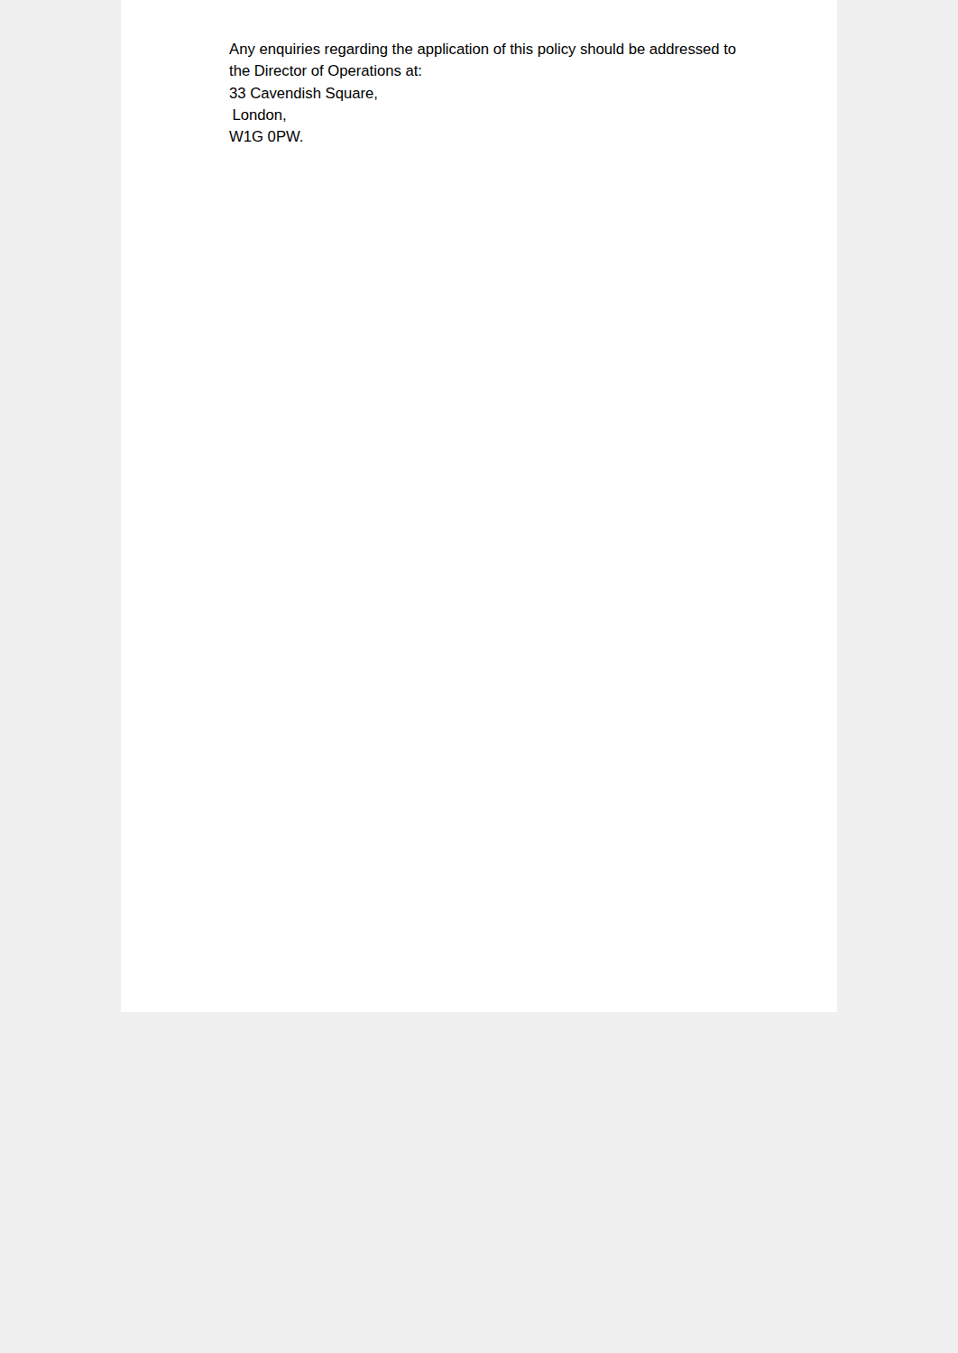Any enquiries regarding the application of this policy should be addressed to the Director of Operations at:
33 Cavendish Square,
London,
W1G 0PW.